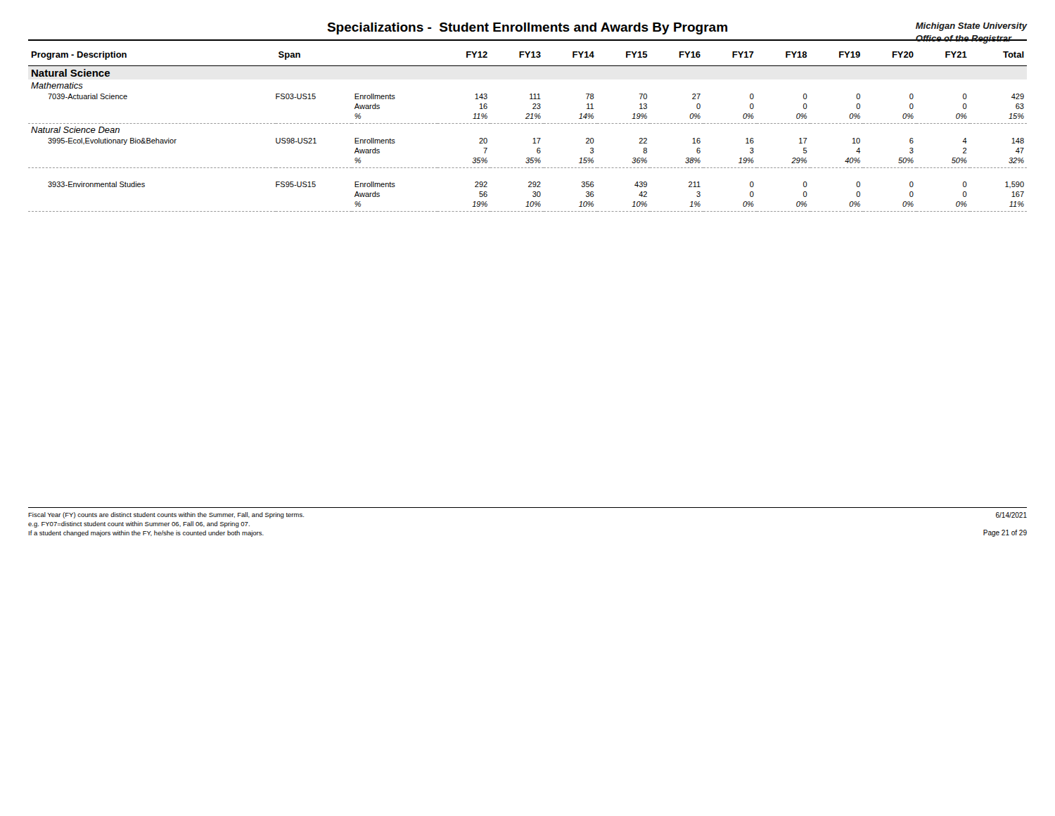Michigan State University
Office of the Registrar
Specializations - Student Enrollments and Awards By Program
| Program - Description | Span | | FY12 | FY13 | FY14 | FY15 | FY16 | FY17 | FY18 | FY19 | FY20 | FY21 | Total |
| --- | --- | --- | --- | --- | --- | --- | --- | --- | --- | --- | --- | --- | --- |
| Natural Science |
| Mathematics |
| 7039-Actuarial Science | FS03-US15 | Enrollments | 143 | 111 | 78 | 70 | 27 | 0 | 0 | 0 | 0 | 0 | 429 |
| | | Awards | 16 | 23 | 11 | 13 | 0 | 0 | 0 | 0 | 0 | 0 | 63 |
| | | % | 11% | 21% | 14% | 19% | 0% | 0% | 0% | 0% | 0% | 0% | 15% |
| Natural Science Dean |
| 3995-Ecol,Evolutionary Bio&Behavior | US98-US21 | Enrollments | 20 | 17 | 20 | 22 | 16 | 16 | 17 | 10 | 6 | 4 | 148 |
| | | Awards | 7 | 6 | 3 | 8 | 6 | 3 | 5 | 4 | 3 | 2 | 47 |
| | | % | 35% | 35% | 15% | 36% | 38% | 19% | 29% | 40% | 50% | 50% | 32% |
| 3933-Environmental Studies | FS95-US15 | Enrollments | 292 | 292 | 356 | 439 | 211 | 0 | 0 | 0 | 0 | 0 | 1,590 |
| | | Awards | 56 | 30 | 36 | 42 | 3 | 0 | 0 | 0 | 0 | 0 | 167 |
| | | % | 19% | 10% | 10% | 10% | 1% | 0% | 0% | 0% | 0% | 0% | 11% |
6/14/2021
Fiscal Year (FY) counts are distinct student counts within the Summer, Fall, and Spring terms.
e.g. FY07=distinct student count within Summer 06, Fall 06, and Spring 07.
If a student changed majors within the FY, he/she is counted under both majors.
Page 21 of 29